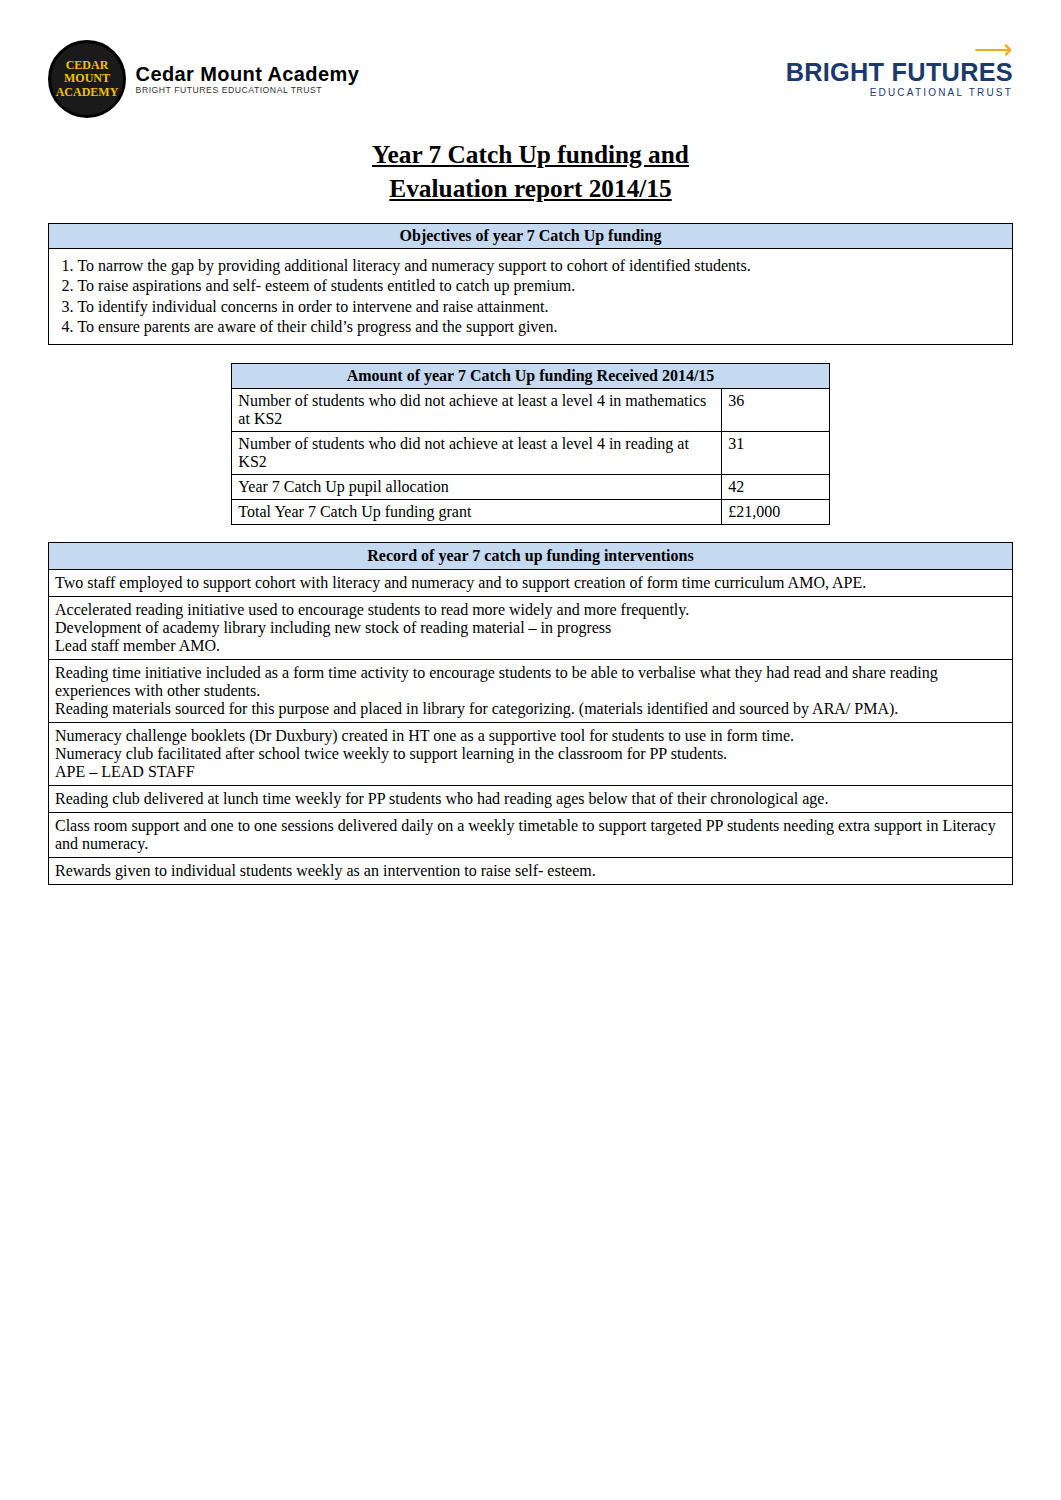CEDAR
MOUNT
ACADEMY
Cedar Mount Academy
BRIGHT FUTURES EDUCATIONAL TRUST
⟶
BRIGHT FUTURES
EDUCATIONAL TRUST
Year 7 Catch Up funding and Evaluation report 2014/15
| Objectives of year 7 Catch Up funding |
| To narrow the gap by providing additional literacy and numeracy support to cohort of identified students. To raise aspirations and self- esteem of students entitled to catch up premium. To identify individual concerns in order to intervene and raise attainment. To ensure parents are aware of their child’s progress and the support given. |
| Amount of year 7 Catch Up funding Received 2014/15 |
| Number of students who did not achieve at least a level 4 in mathematics at KS2 | 36 |
| Number of students who did not achieve at least a level 4 in reading at KS2 | 31 |
| Year 7 Catch Up pupil allocation | 42 |
| Total Year 7 Catch Up funding grant | £21,000 |
| Record of year 7 catch up funding interventions |
| Two staff employed to support cohort with literacy and numeracy and to support creation of form time curriculum AMO, APE. |
| Accelerated reading initiative used to encourage students to read more widely and more frequently. Development of academy library including new stock of reading material – in progress Lead staff member AMO. |
| Reading time initiative included as a form time activity to encourage students to be able to verbalise what they had read and share reading experiences with other students. Reading materials sourced for this purpose and placed in library for categorizing. (materials identified and sourced by ARA/ PMA). |
| Numeracy challenge booklets (Dr Duxbury) created in HT one as a supportive tool for students to use in form time. Numeracy club facilitated after school twice weekly to support learning in the classroom for PP students. APE – LEAD STAFF |
| Reading club delivered at lunch time weekly for PP students who had reading ages below that of their chronological age. |
| Class room support and one to one sessions delivered daily on a weekly timetable to support targeted PP students needing extra support in Literacy and numeracy. |
| Rewards given to individual students weekly as an intervention to raise self- esteem. |